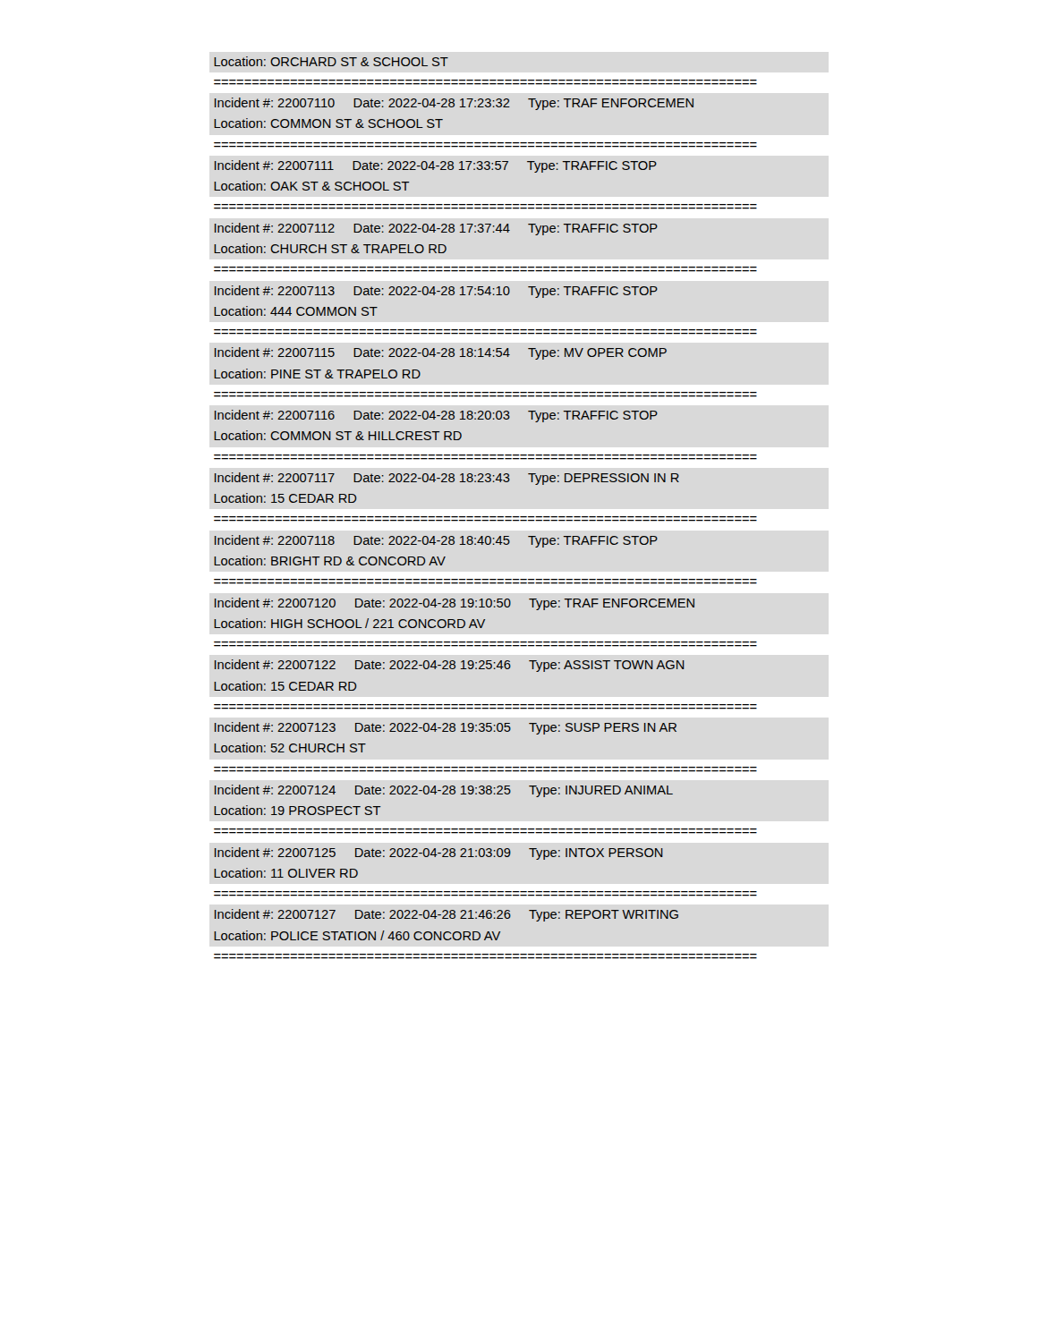Location: ORCHARD ST & SCHOOL ST
=======================================================================
Incident #: 22007110 Date: 2022-04-28 17:23:32 Type: TRAF ENFORCEMEN
Location: COMMON ST & SCHOOL ST
=======================================================================
Incident #: 22007111 Date: 2022-04-28 17:33:57 Type: TRAFFIC STOP
Location: OAK ST & SCHOOL ST
=======================================================================
Incident #: 22007112 Date: 2022-04-28 17:37:44 Type: TRAFFIC STOP
Location: CHURCH ST & TRAPELO RD
=======================================================================
Incident #: 22007113 Date: 2022-04-28 17:54:10 Type: TRAFFIC STOP
Location: 444 COMMON ST
=======================================================================
Incident #: 22007115 Date: 2022-04-28 18:14:54 Type: MV OPER COMP
Location: PINE ST & TRAPELO RD
=======================================================================
Incident #: 22007116 Date: 2022-04-28 18:20:03 Type: TRAFFIC STOP
Location: COMMON ST & HILLCREST RD
=======================================================================
Incident #: 22007117 Date: 2022-04-28 18:23:43 Type: DEPRESSION IN R
Location: 15 CEDAR RD
=======================================================================
Incident #: 22007118 Date: 2022-04-28 18:40:45 Type: TRAFFIC STOP
Location: BRIGHT RD & CONCORD AV
=======================================================================
Incident #: 22007120 Date: 2022-04-28 19:10:50 Type: TRAF ENFORCEMEN
Location: HIGH SCHOOL / 221 CONCORD AV
=======================================================================
Incident #: 22007122 Date: 2022-04-28 19:25:46 Type: ASSIST TOWN AGN
Location: 15 CEDAR RD
=======================================================================
Incident #: 22007123 Date: 2022-04-28 19:35:05 Type: SUSP PERS IN AR
Location: 52 CHURCH ST
=======================================================================
Incident #: 22007124 Date: 2022-04-28 19:38:25 Type: INJURED ANIMAL
Location: 19 PROSPECT ST
=======================================================================
Incident #: 22007125 Date: 2022-04-28 21:03:09 Type: INTOX PERSON
Location: 11 OLIVER RD
=======================================================================
Incident #: 22007127 Date: 2022-04-28 21:46:26 Type: REPORT WRITING
Location: POLICE STATION / 460 CONCORD AV
=======================================================================